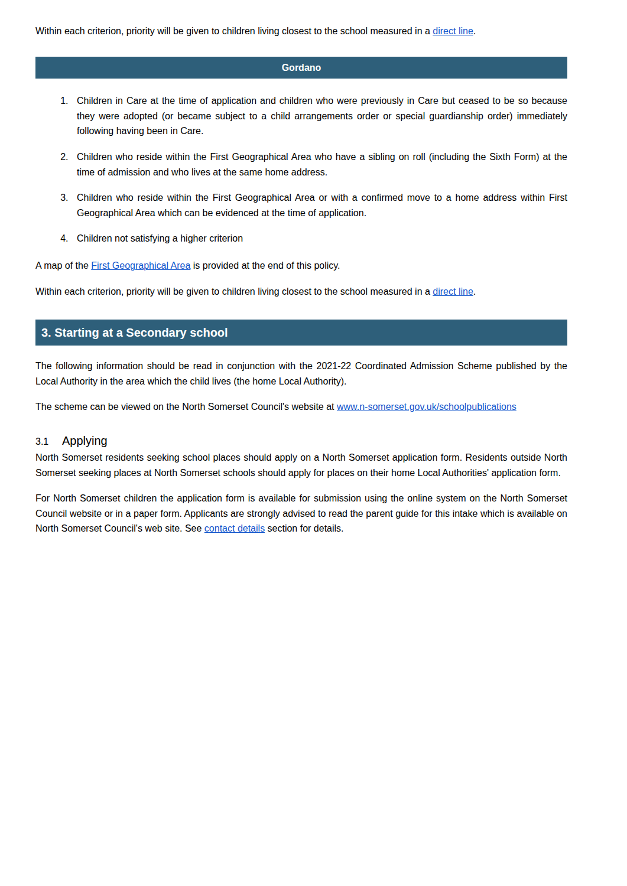Within each criterion, priority will be given to children living closest to the school measured in a direct line.
Gordano
Children in Care at the time of application and children who were previously in Care but ceased to be so because they were adopted (or became subject to a child arrangements order or special guardianship order) immediately following having been in Care.
Children who reside within the First Geographical Area who have a sibling on roll (including the Sixth Form) at the time of admission and who lives at the same home address.
Children who reside within the First Geographical Area or with a confirmed move to a home address within First Geographical Area which can be evidenced at the time of application.
Children not satisfying a higher criterion
A map of the First Geographical Area is provided at the end of this policy.
Within each criterion, priority will be given to children living closest to the school measured in a direct line.
3. Starting at a Secondary school
The following information should be read in conjunction with the 2021-22 Coordinated Admission Scheme published by the Local Authority in the area which the child lives (the home Local Authority).
The scheme can be viewed on the North Somerset Council's website at www.n-somerset.gov.uk/schoolpublications
3.1
Applying
North Somerset residents seeking school places should apply on a North Somerset application form. Residents outside North Somerset seeking places at North Somerset schools should apply for places on their home Local Authorities' application form.
For North Somerset children the application form is available for submission using the online system on the North Somerset Council website or in a paper form. Applicants are strongly advised to read the parent guide for this intake which is available on North Somerset Council's web site. See contact details section for details.